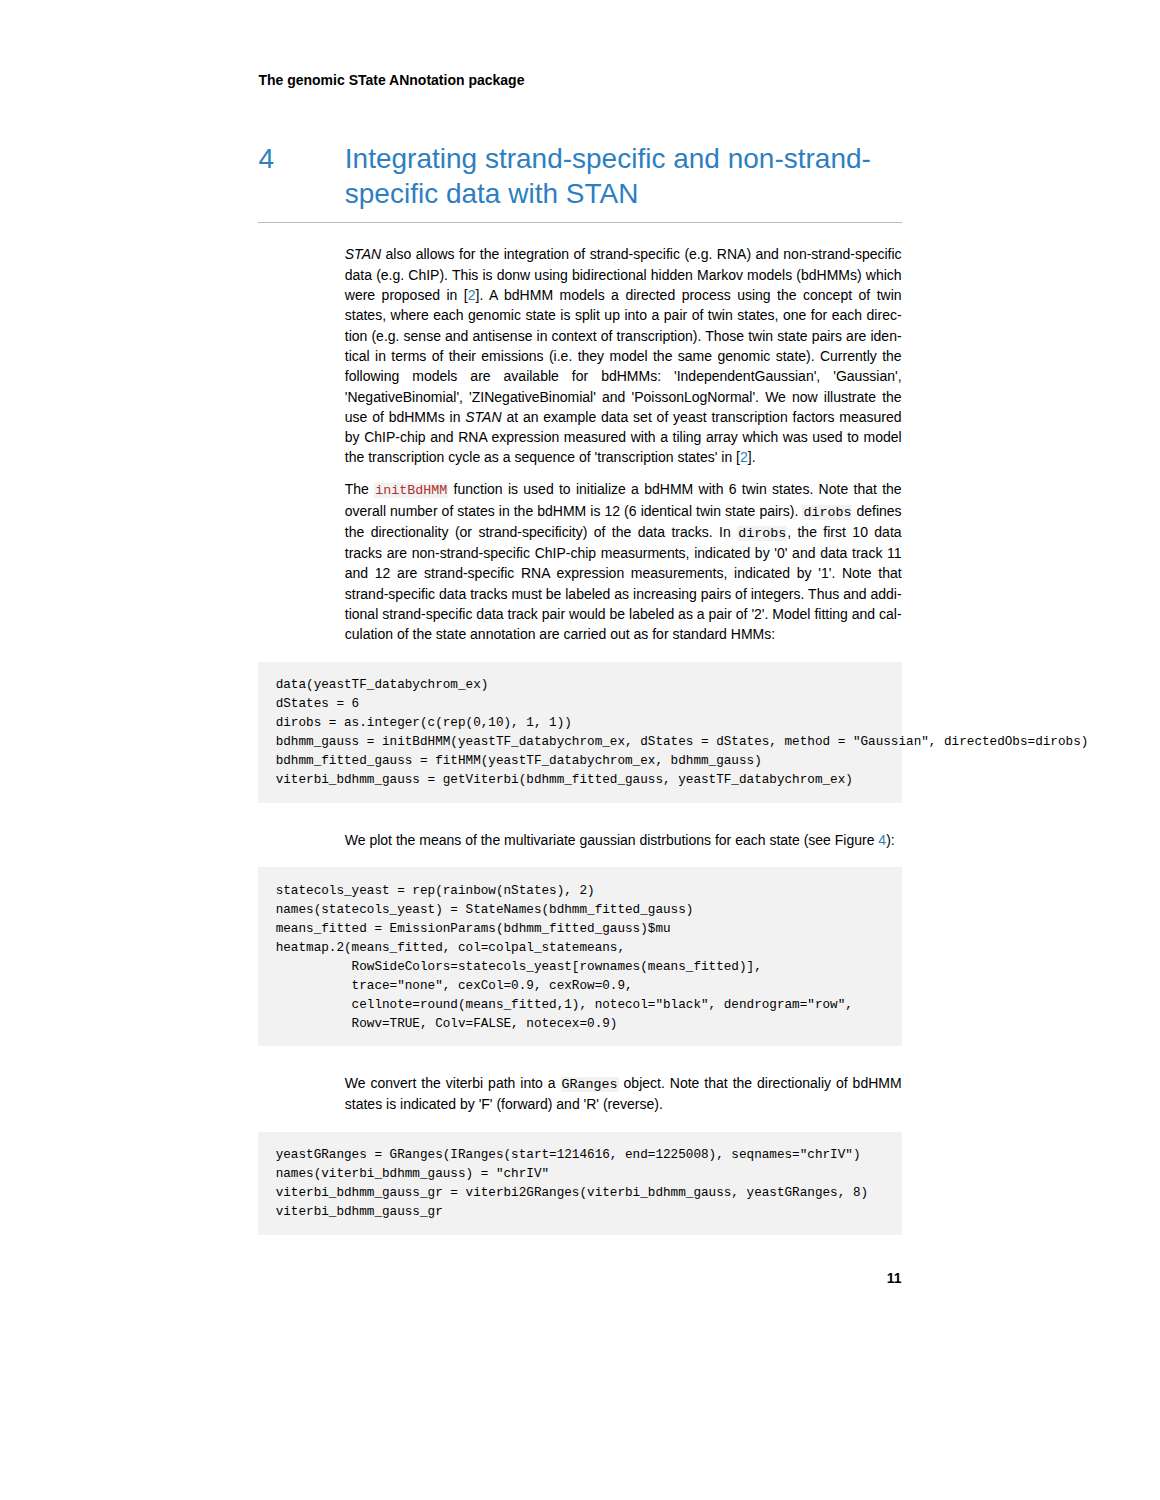The genomic STate ANnotation package
4 Integrating strand-specific and non-strand-specific data with STAN
STAN also allows for the integration of strand-specific (e.g. RNA) and non-strand-specific data (e.g. ChIP). This is donw using bidirectional hidden Markov models (bdHMMs) which were proposed in [2]. A bdHMM models a directed process using the concept of twin states, where each genomic state is split up into a pair of twin states, one for each direction (e.g. sense and antisense in context of transcription). Those twin state pairs are identical in terms of their emissions (i.e. they model the same genomic state). Currently the following models are available for bdHMMs: 'IndependentGaussian', 'Gaussian', 'NegativeBinomial', 'ZINegativeBinomial' and 'PoissonLogNormal'. We now illustrate the use of bdHMMs in STAN at an example data set of yeast transcription factors measured by ChIP-chip and RNA expression measured with a tiling array which was used to model the transcription cycle as a sequence of 'transcription states' in [2].
The initBdHMM function is used to initialize a bdHMM with 6 twin states. Note that the overall number of states in the bdHMM is 12 (6 identical twin state pairs). dirobs defines the directionality (or strand-specificity) of the data tracks. In dirobs, the first 10 data tracks are non-strand-specific ChIP-chip measurments, indicated by '0' and data track 11 and 12 are strand-specific RNA expression measurements, indicated by '1'. Note that strand-specific data tracks must be labeled as increasing pairs of integers. Thus and additional strand-specific data track pair would be labeled as a pair of '2'. Model fitting and calculation of the state annotation are carried out as for standard HMMs:
data(yeastTF_databychrom_ex)
dStates = 6
dirobs = as.integer(c(rep(0,10), 1, 1))
bdhmm_gauss = initBdHMM(yeastTF_databychrom_ex, dStates = dStates, method = "Gaussian", directedObs=dirobs)
bdhmm_fitted_gauss = fitHMM(yeastTF_databychrom_ex, bdhmm_gauss)
viterbi_bdhmm_gauss = getViterbi(bdhmm_fitted_gauss, yeastTF_databychrom_ex)
We plot the means of the multivariate gaussian distrbutions for each state (see Figure 4):
statecols_yeast = rep(rainbow(nStates), 2)
names(statecols_yeast) = StateNames(bdhmm_fitted_gauss)
means_fitted = EmissionParams(bdhmm_fitted_gauss)$mu
heatmap.2(means_fitted, col=colpal_statemeans,
          RowSideColors=statecols_yeast[rownames(means_fitted)],
          trace="none", cexCol=0.9, cexRow=0.9,
          cellnote=round(means_fitted,1), notecol="black", dendrogram="row",
          Rowv=TRUE, Colv=FALSE, notecex=0.9)
We convert the viterbi path into a GRanges object. Note that the directionaliy of bdHMM states is indicated by 'F' (forward) and 'R' (reverse).
yeastGRanges = GRanges(IRanges(start=1214616, end=1225008), seqnames="chrIV")
names(viterbi_bdhmm_gauss) = "chrIV"
viterbi_bdhmm_gauss_gr = viterbi2GRanges(viterbi_bdhmm_gauss, yeastGRanges, 8)
viterbi_bdhmm_gauss_gr
11